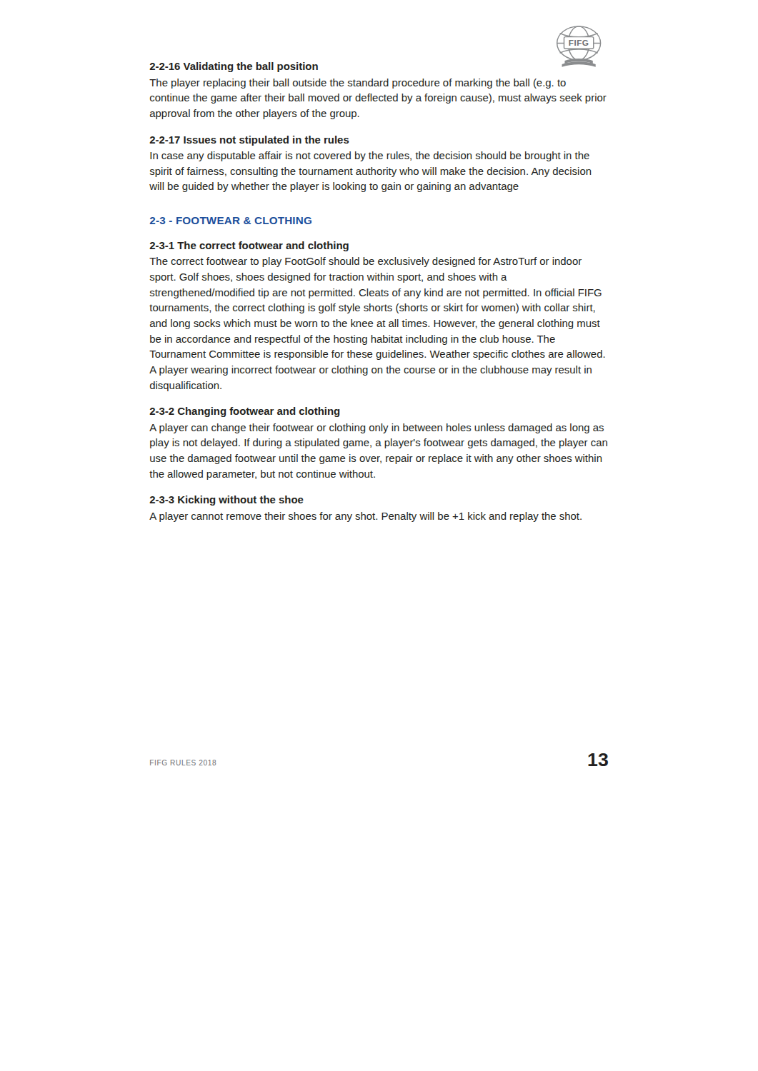FIFG
2-2-16 Validating the ball position
The player replacing their ball outside the standard procedure of marking the ball (e.g. to continue the game after their ball moved or deflected by a foreign cause), must always seek prior approval from the other players of the group.
2-2-17 Issues not stipulated in the rules
In case any disputable affair is not covered by the rules, the decision should be brought in the spirit of fairness, consulting the tournament authority who will make the decision. Any decision will be guided by whether the player is looking to gain or gaining an advantage
2-3 - Footwear & Clothing
2-3-1 The correct footwear and clothing
The correct footwear to play FootGolf should be exclusively designed for AstroTurf or indoor sport. Golf shoes, shoes designed for traction within sport, and shoes with a strengthened/modified tip are not permitted. Cleats of any kind are not permitted. In official FIFG tournaments, the correct clothing is golf style shorts (shorts or skirt for women) with collar shirt, and long socks which must be worn to the knee at all times. However, the general clothing must be in accordance and respectful of the hosting habitat including in the club house. The Tournament Committee is responsible for these guidelines. Weather specific clothes are allowed. A player wearing incorrect footwear or clothing on the course or in the clubhouse may result in disqualification.
2-3-2 Changing footwear and clothing
A player can change their footwear or clothing only in between holes unless damaged as long as play is not delayed. If during a stipulated game, a player's footwear gets damaged, the player can use the damaged footwear until the game is over, repair or replace it with any other shoes within the allowed parameter, but not continue without.
2-3-3 Kicking without the shoe
A player cannot remove their shoes for any shot. Penalty will be +1 kick and replay the shot.
FIFG Rules 2018
13